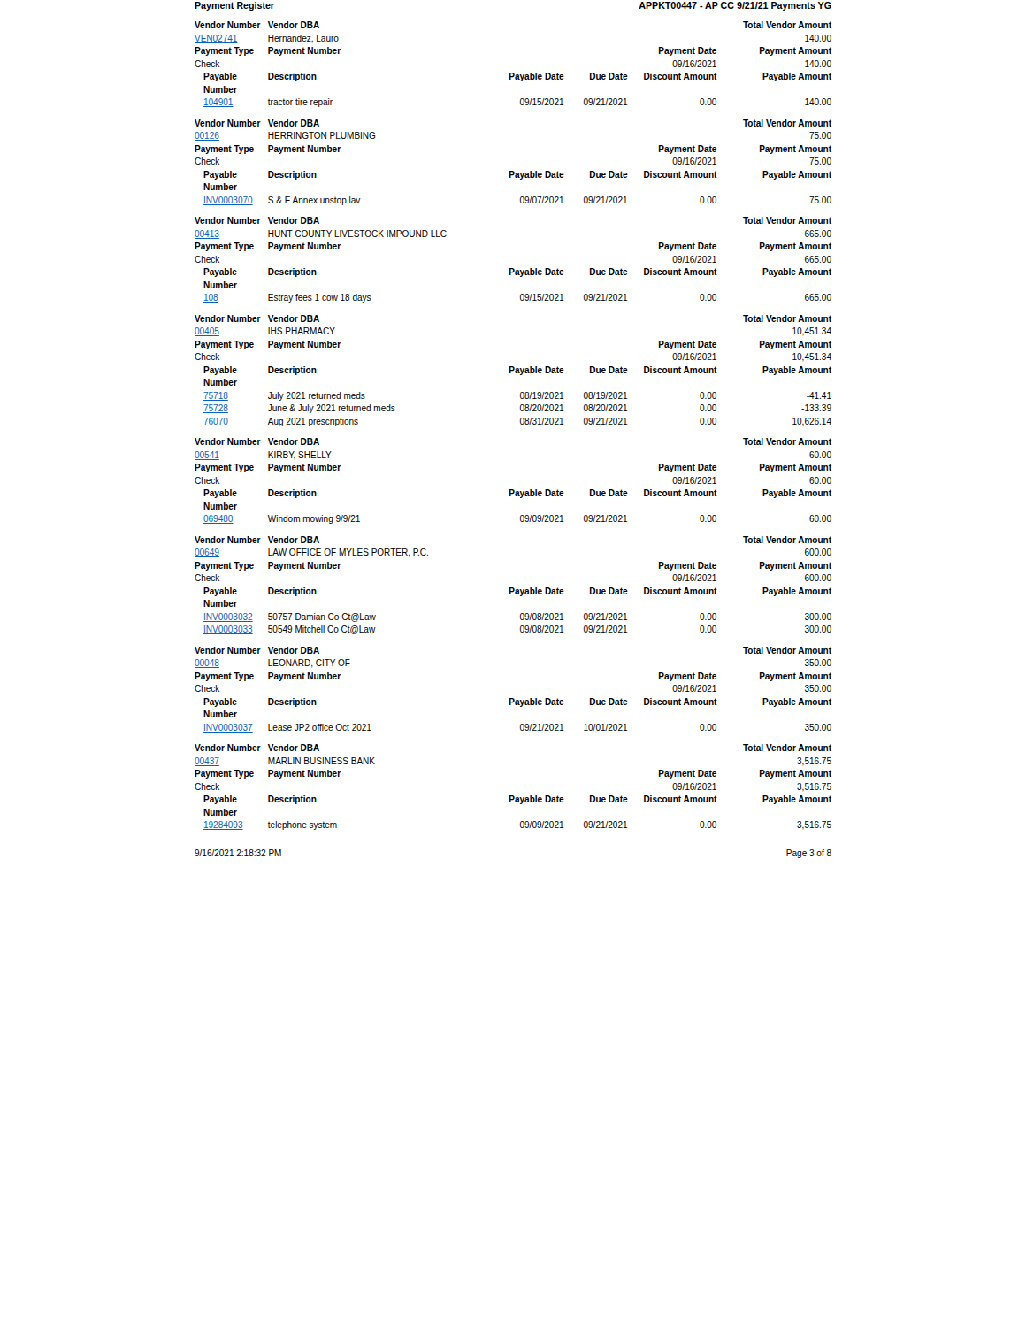Payment Register APPKT00447 - AP CC 9/21/21 Payments YG
| Vendor Number | Vendor DBA | | | | Total Vendor Amount |
| VEN02741 | Hernandez, Lauro | | | | 140.00 |
| Payment Type | Payment Number | | | Payment Date | Payment Amount |
| Check | | | | 09/16/2021 | 140.00 |
| Payable Number | Description | Payable Date | Due Date | Discount Amount | Payable Amount |
| 104901 | tractor tire repair | 09/15/2021 | 09/21/2021 | 0.00 | 140.00 |
| Vendor Number | Vendor DBA | | | | Total Vendor Amount |
| 00126 | HERRINGTON PLUMBING | | | | 75.00 |
| Payment Type | Payment Number | | | Payment Date | Payment Amount |
| Check | | | | 09/16/2021 | 75.00 |
| Payable Number | Description | Payable Date | Due Date | Discount Amount | Payable Amount |
| INV0003070 | S & E Annex unstop lav | 09/07/2021 | 09/21/2021 | 0.00 | 75.00 |
| Vendor Number | Vendor DBA | | | | Total Vendor Amount |
| 00413 | HUNT COUNTY LIVESTOCK IMPOUND LLC | | | | 665.00 |
| Payment Type | Payment Number | | | Payment Date | Payment Amount |
| Check | | | | 09/16/2021 | 665.00 |
| Payable Number | Description | Payable Date | Due Date | Discount Amount | Payable Amount |
| 108 | Estray fees 1 cow 18 days | 09/15/2021 | 09/21/2021 | 0.00 | 665.00 |
| Vendor Number | Vendor DBA | | | | Total Vendor Amount |
| 00405 | IHS PHARMACY | | | | 10,451.34 |
| Payment Type | Payment Number | | | Payment Date | Payment Amount |
| Check | | | | 09/16/2021 | 10,451.34 |
| Payable Number | Description | Payable Date | Due Date | Discount Amount | Payable Amount |
| 75718 | July 2021 returned meds | 08/19/2021 | 08/19/2021 | 0.00 | -41.41 |
| 75728 | June & July 2021 returned meds | 08/20/2021 | 08/20/2021 | 0.00 | -133.39 |
| 76070 | Aug 2021 prescriptions | 08/31/2021 | 09/21/2021 | 0.00 | 10,626.14 |
| Vendor Number | Vendor DBA | | | | Total Vendor Amount |
| 00541 | KIRBY, SHELLY | | | | 60.00 |
| Payment Type | Payment Number | | | Payment Date | Payment Amount |
| Check | | | | 09/16/2021 | 60.00 |
| Payable Number | Description | Payable Date | Due Date | Discount Amount | Payable Amount |
| 069480 | Windom mowing 9/9/21 | 09/09/2021 | 09/21/2021 | 0.00 | 60.00 |
| Vendor Number | Vendor DBA | | | | Total Vendor Amount |
| 00649 | LAW OFFICE OF MYLES PORTER, P.C. | | | | 600.00 |
| Payment Type | Payment Number | | | Payment Date | Payment Amount |
| Check | | | | 09/16/2021 | 600.00 |
| Payable Number | Description | Payable Date | Due Date | Discount Amount | Payable Amount |
| INV0003032 | 50757 Damian Co Ct@Law | 09/08/2021 | 09/21/2021 | 0.00 | 300.00 |
| INV0003033 | 50549 Mitchell Co Ct@Law | 09/08/2021 | 09/21/2021 | 0.00 | 300.00 |
| Vendor Number | Vendor DBA | | | | Total Vendor Amount |
| 00048 | LEONARD, CITY OF | | | | 350.00 |
| Payment Type | Payment Number | | | Payment Date | Payment Amount |
| Check | | | | 09/16/2021 | 350.00 |
| Payable Number | Description | Payable Date | Due Date | Discount Amount | Payable Amount |
| INV0003037 | Lease JP2 office Oct 2021 | 09/21/2021 | 10/01/2021 | 0.00 | 350.00 |
| Vendor Number | Vendor DBA | | | | Total Vendor Amount |
| 00437 | MARLIN BUSINESS BANK | | | | 3,516.75 |
| Payment Type | Payment Number | | | Payment Date | Payment Amount |
| Check | | | | 09/16/2021 | 3,516.75 |
| Payable Number | Description | Payable Date | Due Date | Discount Amount | Payable Amount |
| 19284093 | telephone system | 09/09/2021 | 09/21/2021 | 0.00 | 3,516.75 |
9/16/2021 2:18:32 PM Page 3 of 8